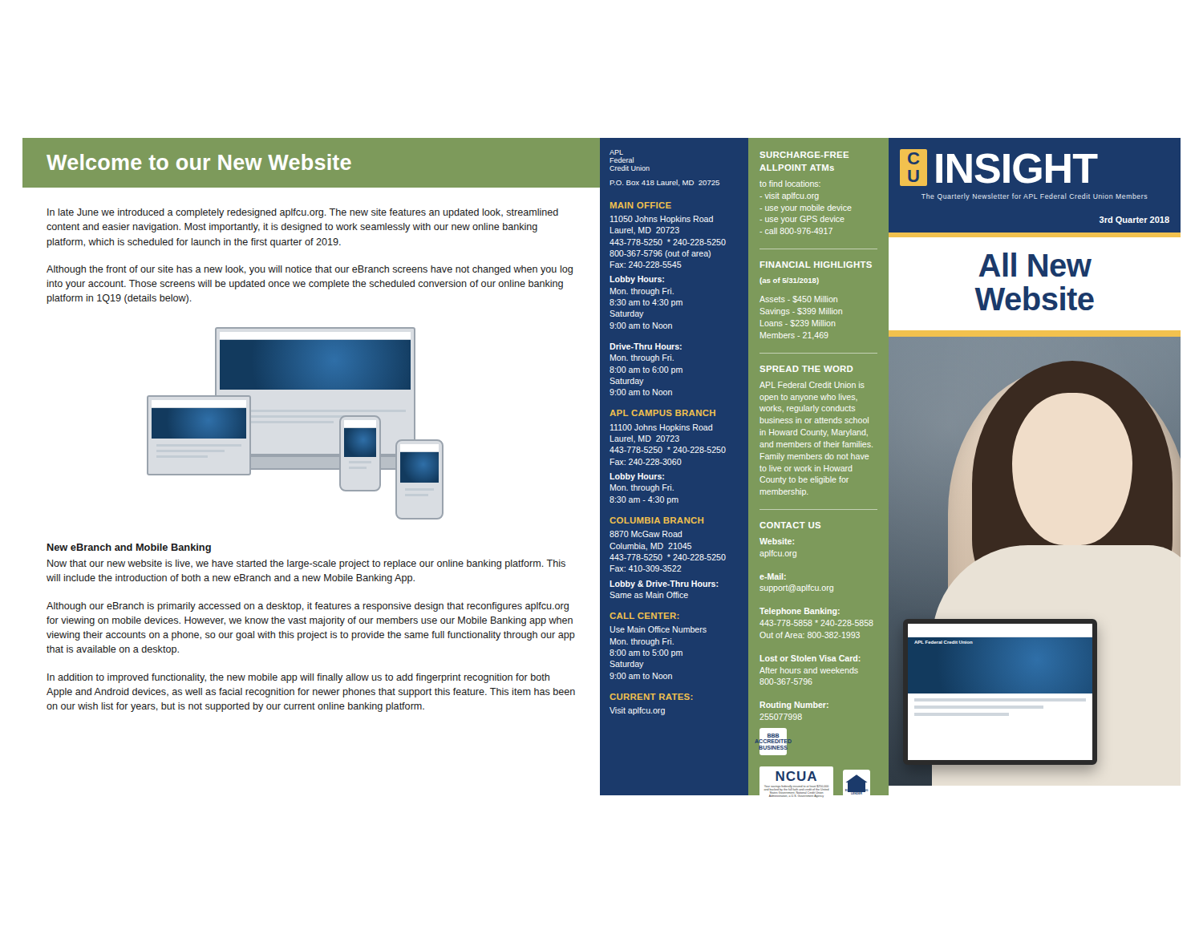Welcome to our New Website
In late June we introduced a completely redesigned aplfcu.org. The new site features an updated look, streamlined content and easier navigation. Most importantly, it is designed to work seamlessly with our new online banking platform, which is scheduled for launch in the first quarter of 2019.
Although the front of our site has a new look, you will notice that our eBranch screens have not changed when you log into your account. Those screens will be updated once we complete the scheduled conversion of our online banking platform in 1Q19 (details below).
New eBranch and Mobile Banking
Now that our new website is live, we have started the large-scale project to replace our online banking platform. This will include the introduction of both a new eBranch and a new Mobile Banking App.
Although our eBranch is primarily accessed on a desktop, it features a responsive design that reconfigures aplfcu.org for viewing on mobile devices. However, we know the vast majority of our members use our Mobile Banking app when viewing their accounts on a phone, so our goal with this project is to provide the same full functionality through our app that is available on a desktop.
In addition to improved functionality, the new mobile app will finally allow us to add fingerprint recognition for both Apple and Android devices, as well as facial recognition for newer phones that support this feature. This item has been on our wish list for years, but is not supported by our current online banking platform.
APL
Federal
Credit Union
P.O. Box 418 Laurel, MD 20725
MAIN OFFICE
11050 Johns Hopkins Road
Laurel, MD 20723
443-778-5250 * 240-228-5250
800-367-5796 (out of area)
Fax: 240-228-5545
Lobby Hours:
Mon. through Fri.
8:30 am to 4:30 pm
Saturday
9:00 am to Noon
Drive-Thru Hours:
Mon. through Fri.
8:00 am to 6:00 pm
Saturday
9:00 am to Noon
APL CAMPUS BRANCH
11100 Johns Hopkins Road
Laurel, MD 20723
443-778-5250 * 240-228-5250
Fax: 240-228-3060
Lobby Hours:
Mon. through Fri.
8:30 am - 4:30 pm
COLUMBIA BRANCH
8870 McGaw Road
Columbia, MD 21045
443-778-5250 * 240-228-5250
Fax: 410-309-3522
Lobby & Drive-Thru Hours:
Same as Main Office
CALL CENTER:
Use Main Office Numbers
Mon. through Fri.
8:00 am to 5:00 pm
Saturday
9:00 am to Noon
CURRENT RATES:
Visit aplfcu.org
SURCHARGE-FREE
ALLPOINT ATMs
to find locations:
- visit aplfcu.org
- use your mobile device
- use your GPS device
- call 800-976-4917
FINANCIAL HIGHLIGHTS
(as of 5/31/2018)
Assets - $450 Million
Savings - $399 Million
Loans - $239 Million
Members - 21,469
SPREAD THE WORD
APL Federal Credit Union is open to anyone who lives, works, regularly conducts business in or attends school in Howard County, Maryland, and members of their families. Family members do not have to live or work in Howard County to be eligible for membership.
CONTACT US
Website:
aplfcu.org
e-Mail:
support@aplfcu.org
Telephone Banking:
443-778-5858 * 240-228-5858
Out of Area: 800-382-1993
Lost or Stolen Visa Card:
After hours and weekends
800-367-5796
Routing Number:
255077998
BBB
ACCREDITED
BUSINESS
NCUA
Your savings federally insured to at least $250,000 and backed by the full faith and credit of the United States Government. National Credit Union Administration, a U.S. Government Agency
EQUAL HOUSING LENDER
C
U
INSIGHT
The Quarterly Newsletter for APL Federal Credit Union Members
3rd Quarter 2018
All New
Website
APL Federal Credit Union